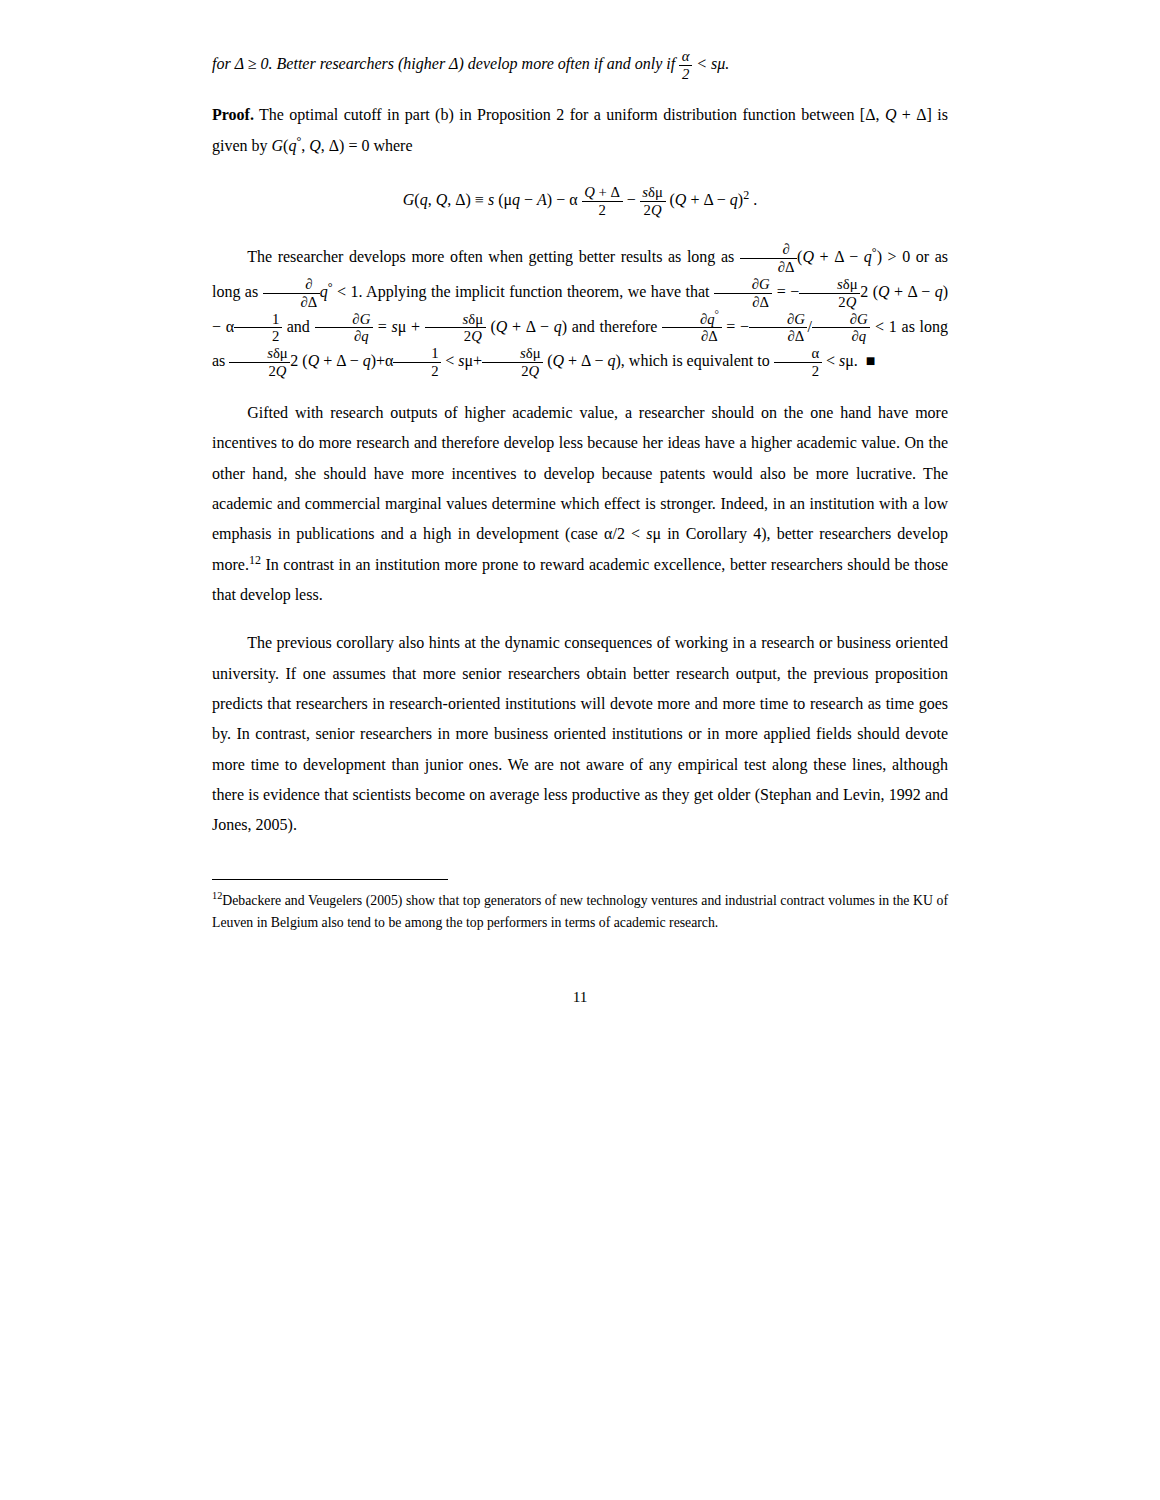for Δ ≥ 0. Better researchers (higher Δ) develop more often if and only if α 2 < sμ.
Proof. The optimal cutoff in part (b) in Proposition 2 for a uniform distribution function between [Δ, Q + Δ] is given by G(q°, Q, Δ) = 0 where
G(q, Q, Δ) ≡ s (μq − A) − α Q + Δ 2 − sδμ 2Q (Q + Δ − q)2 .
The researcher develops more often when getting better results as long as ∂∂Δ(Q + Δ − q°) > 0 or as long as ∂∂Δ q° < 1. Applying the implicit function theorem, we have that ∂G∂Δ = −sδμ 2Q2 (Q + Δ − q) − α12 and ∂G∂q = sμ + sδμ 2Q (Q + Δ − q) and therefore ∂q°∂Δ = −∂G∂Δ/∂G∂q < 1 as long as sδμ 2Q2 (Q + Δ − q)+α12 < sμ+sδμ 2Q (Q + Δ − q), which is equivalent to α 2 < sμ. ■
Gifted with research outputs of higher academic value, a researcher should on the one hand have more incentives to do more research and therefore develop less because her ideas have a higher academic value. On the other hand, she should have more incentives to develop because patents would also be more lucrative. The academic and commercial marginal values determine which effect is stronger. Indeed, in an institution with a low emphasis in publications and a high in development (case α/2 < sμ in Corollary 4), better researchers develop more.12 In contrast in an institution more prone to reward academic excellence, better researchers should be those that develop less.
The previous corollary also hints at the dynamic consequences of working in a research or business oriented university. If one assumes that more senior researchers obtain better research output, the previous proposition predicts that researchers in research-oriented institutions will devote more and more time to research as time goes by. In contrast, senior researchers in more business oriented institutions or in more applied fields should devote more time to development than junior ones. We are not aware of any empirical test along these lines, although there is evidence that scientists become on average less productive as they get older (Stephan and Levin, 1992 and Jones, 2005).
12Debackere and Veugelers (2005) show that top generators of new technology ventures and industrial contract volumes in the KU of Leuven in Belgium also tend to be among the top performers in terms of academic research.
11